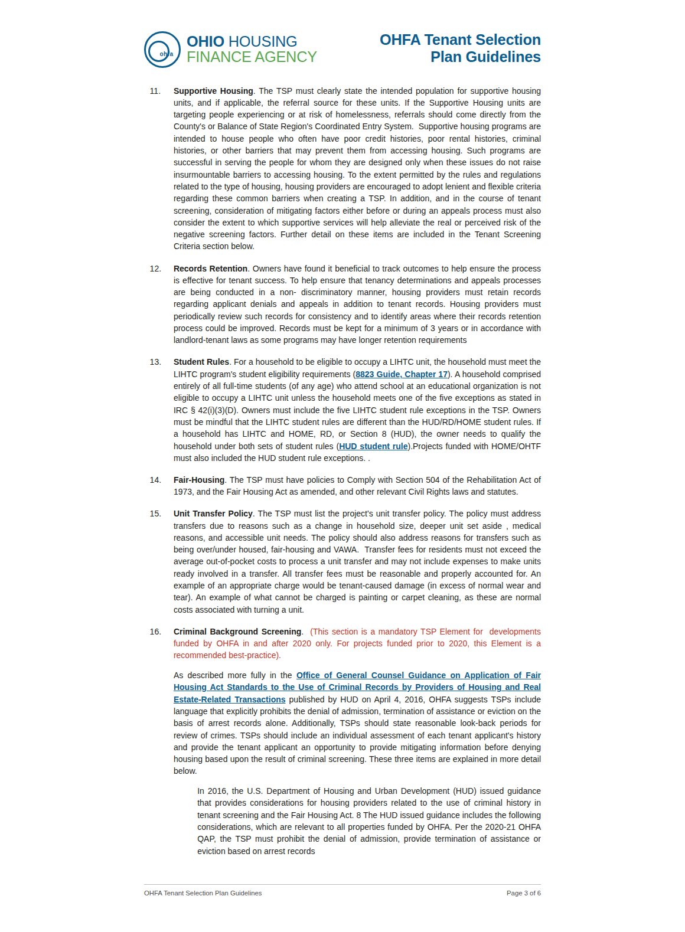ohfa
OHIO HOUSING
FINANCE AGENCY
OHFA Tenant Selection
Plan Guidelines
Supportive Housing. The TSP must clearly state the intended population for supportive housing units, and if applicable, the referral source for these units. If the Supportive Housing units are targeting people experiencing or at risk of homelessness, referrals should come directly from the County's or Balance of State Region's Coordinated Entry System. Supportive housing programs are intended to house people who often have poor credit histories, poor rental histories, criminal histories, or other barriers that may prevent them from accessing housing. Such programs are successful in serving the people for whom they are designed only when these issues do not raise insurmountable barriers to accessing housing. To the extent permitted by the rules and regulations related to the type of housing, housing providers are encouraged to adopt lenient and flexible criteria regarding these common barriers when creating a TSP. In addition, and in the course of tenant screening, consideration of mitigating factors either before or during an appeals process must also consider the extent to which supportive services will help alleviate the real or perceived risk of the negative screening factors. Further detail on these items are included in the Tenant Screening Criteria section below.
Records Retention. Owners have found it beneficial to track outcomes to help ensure the process is effective for tenant success. To help ensure that tenancy determinations and appeals processes are being conducted in a non- discriminatory manner, housing providers must retain records regarding applicant denials and appeals in addition to tenant records. Housing providers must periodically review such records for consistency and to identify areas where their records retention process could be improved. Records must be kept for a minimum of 3 years or in accordance with landlord-tenant laws as some programs may have longer retention requirements
Student Rules. For a household to be eligible to occupy a LIHTC unit, the household must meet the LIHTC program's student eligibility requirements (8823 Guide, Chapter 17). A household comprised entirely of all full-time students (of any age) who attend school at an educational organization is not eligible to occupy a LIHTC unit unless the household meets one of the five exceptions as stated in IRC § 42(i)(3)(D). Owners must include the five LIHTC student rule exceptions in the TSP. Owners must be mindful that the LIHTC student rules are different than the HUD/RD/HOME student rules. If a household has LIHTC and HOME, RD, or Section 8 (HUD), the owner needs to qualify the household under both sets of student rules (HUD student rule).Projects funded with HOME/OHTF must also included the HUD student rule exceptions. .
Fair-Housing. The TSP must have policies to Comply with Section 504 of the Rehabilitation Act of 1973, and the Fair Housing Act as amended, and other relevant Civil Rights laws and statutes.
Unit Transfer Policy. The TSP must list the project's unit transfer policy. The policy must address transfers due to reasons such as a change in household size, deeper unit set aside , medical reasons, and accessible unit needs. The policy should also address reasons for transfers such as being over/under housed, fair-housing and VAWA. Transfer fees for residents must not exceed the average out-of-pocket costs to process a unit transfer and may not include expenses to make units ready involved in a transfer. All transfer fees must be reasonable and properly accounted for. An example of an appropriate charge would be tenant-caused damage (in excess of normal wear and tear). An example of what cannot be charged is painting or carpet cleaning, as these are normal costs associated with turning a unit.
Criminal Background Screening. (This section is a mandatory TSP Element for developments funded by OHFA in and after 2020 only. For projects funded prior to 2020, this Element is a recommended best-practice).
As described more fully in the Office of General Counsel Guidance on Application of Fair Housing Act Standards to the Use of Criminal Records by Providers of Housing and Real Estate-Related Transactions published by HUD on April 4, 2016, OHFA suggests TSPs include language that explicitly prohibits the denial of admission, termination of assistance or eviction on the basis of arrest records alone. Additionally, TSPs should state reasonable look-back periods for review of crimes. TSPs should include an individual assessment of each tenant applicant's history and provide the tenant applicant an opportunity to provide mitigating information before denying housing based upon the result of criminal screening. These three items are explained in more detail below.
In 2016, the U.S. Department of Housing and Urban Development (HUD) issued guidance that provides considerations for housing providers related to the use of criminal history in tenant screening and the Fair Housing Act. 8 The HUD issued guidance includes the following considerations, which are relevant to all properties funded by OHFA. Per the 2020-21 OHFA QAP, the TSP must prohibit the denial of admission, provide termination of assistance or eviction based on arrest records
OHFA Tenant Selection Plan Guidelines
Page 3 of 6